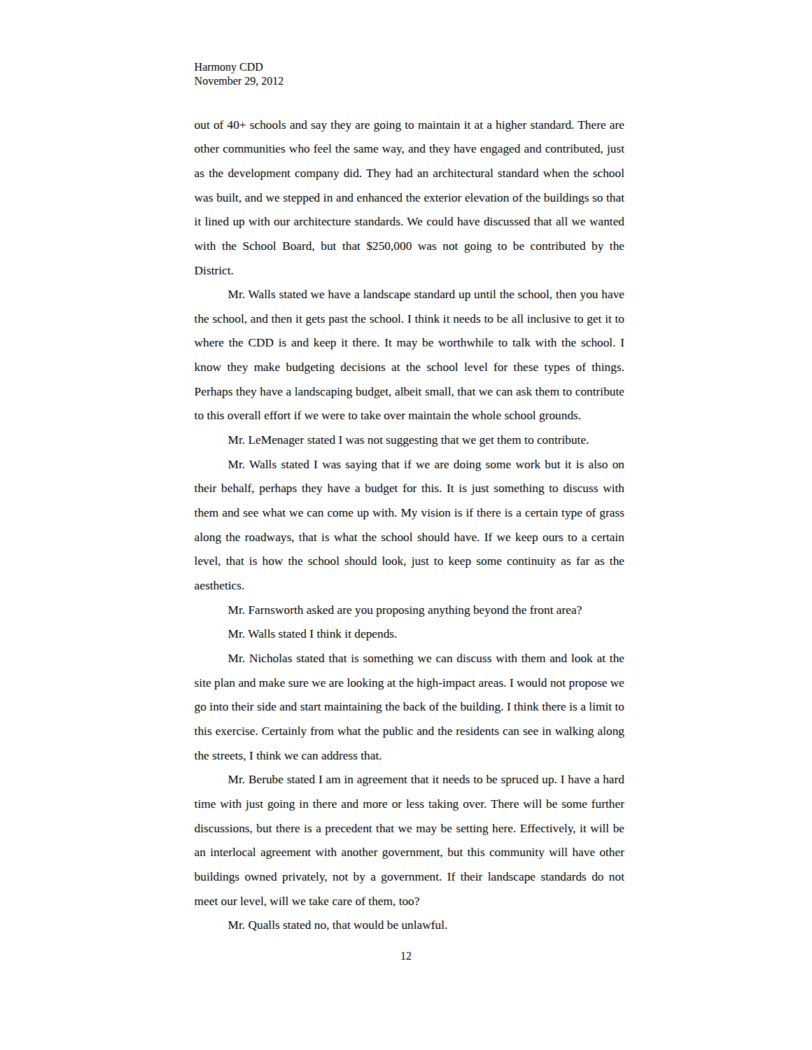Harmony CDD
November 29, 2012
out of 40+ schools and say they are going to maintain it at a higher standard. There are other communities who feel the same way, and they have engaged and contributed, just as the development company did. They had an architectural standard when the school was built, and we stepped in and enhanced the exterior elevation of the buildings so that it lined up with our architecture standards. We could have discussed that all we wanted with the School Board, but that $250,000 was not going to be contributed by the District.
Mr. Walls stated we have a landscape standard up until the school, then you have the school, and then it gets past the school. I think it needs to be all inclusive to get it to where the CDD is and keep it there. It may be worthwhile to talk with the school. I know they make budgeting decisions at the school level for these types of things. Perhaps they have a landscaping budget, albeit small, that we can ask them to contribute to this overall effort if we were to take over maintain the whole school grounds.
Mr. LeMenager stated I was not suggesting that we get them to contribute.
Mr. Walls stated I was saying that if we are doing some work but it is also on their behalf, perhaps they have a budget for this. It is just something to discuss with them and see what we can come up with. My vision is if there is a certain type of grass along the roadways, that is what the school should have. If we keep ours to a certain level, that is how the school should look, just to keep some continuity as far as the aesthetics.
Mr. Farnsworth asked are you proposing anything beyond the front area?
Mr. Walls stated I think it depends.
Mr. Nicholas stated that is something we can discuss with them and look at the site plan and make sure we are looking at the high-impact areas. I would not propose we go into their side and start maintaining the back of the building. I think there is a limit to this exercise. Certainly from what the public and the residents can see in walking along the streets, I think we can address that.
Mr. Berube stated I am in agreement that it needs to be spruced up. I have a hard time with just going in there and more or less taking over. There will be some further discussions, but there is a precedent that we may be setting here. Effectively, it will be an interlocal agreement with another government, but this community will have other buildings owned privately, not by a government. If their landscape standards do not meet our level, will we take care of them, too?
Mr. Qualls stated no, that would be unlawful.
12